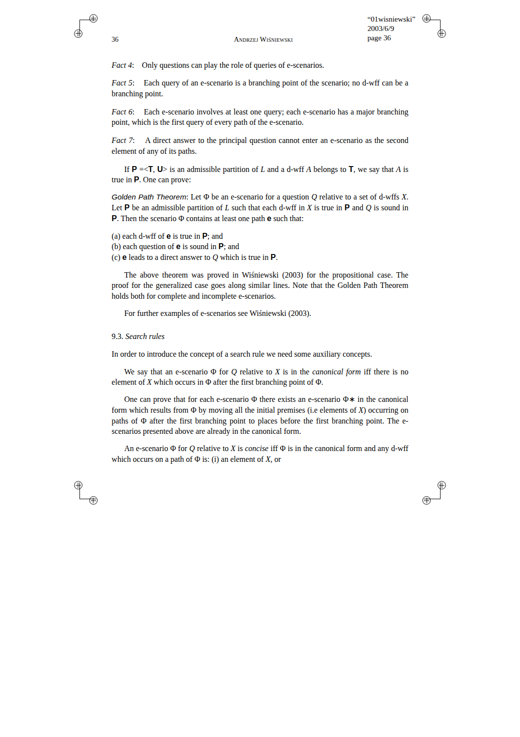“01wisniewski”
2003/6/9
page 36
36 Andrzej Wiśniewski
Fact 4: Only questions can play the role of queries of e-scenarios.
Fact 5: Each query of an e-scenario is a branching point of the scenario; no d-wff can be a branching point.
Fact 6: Each e-scenario involves at least one query; each e-scenario has a major branching point, which is the first query of every path of the e-scenario.
Fact 7: A direct answer to the principal question cannot enter an e-scenario as the second element of any of its paths.
If P =<T, U> is an admissible partition of L and a d-wff A belongs to T, we say that A is true in P. One can prove:
Golden Path Theorem: Let Φ be an e-scenario for a question Q relative to a set of d-wffs X. Let P be an admissible partition of L such that each d-wff in X is true in P and Q is sound in P. Then the scenario Φ contains at least one path e such that:
(a) each d-wff of e is true in P; and
(b) each question of e is sound in P; and
(c) e leads to a direct answer to Q which is true in P.
The above theorem was proved in Wiśniewski (2003) for the propositional case. The proof for the generalized case goes along similar lines. Note that the Golden Path Theorem holds both for complete and incomplete e-scenarios.
For further examples of e-scenarios see Wiśniewski (2003).
9.3. Search rules
In order to introduce the concept of a search rule we need some auxiliary concepts.
We say that an e-scenario Φ for Q relative to X is in the canonical form iff there is no element of X which occurs in Φ after the first branching point of Φ.
One can prove that for each e-scenario Φ there exists an e-scenario Φ∗ in the canonical form which results from Φ by moving all the initial premises (i.e elements of X) occurring on paths of Φ after the first branching point to places before the first branching point. The e-scenarios presented above are already in the canonical form.
An e-scenario Φ for Q relative to X is concise iff Φ is in the canonical form and any d-wff which occurs on a path of Φ is: (i) an element of X, or